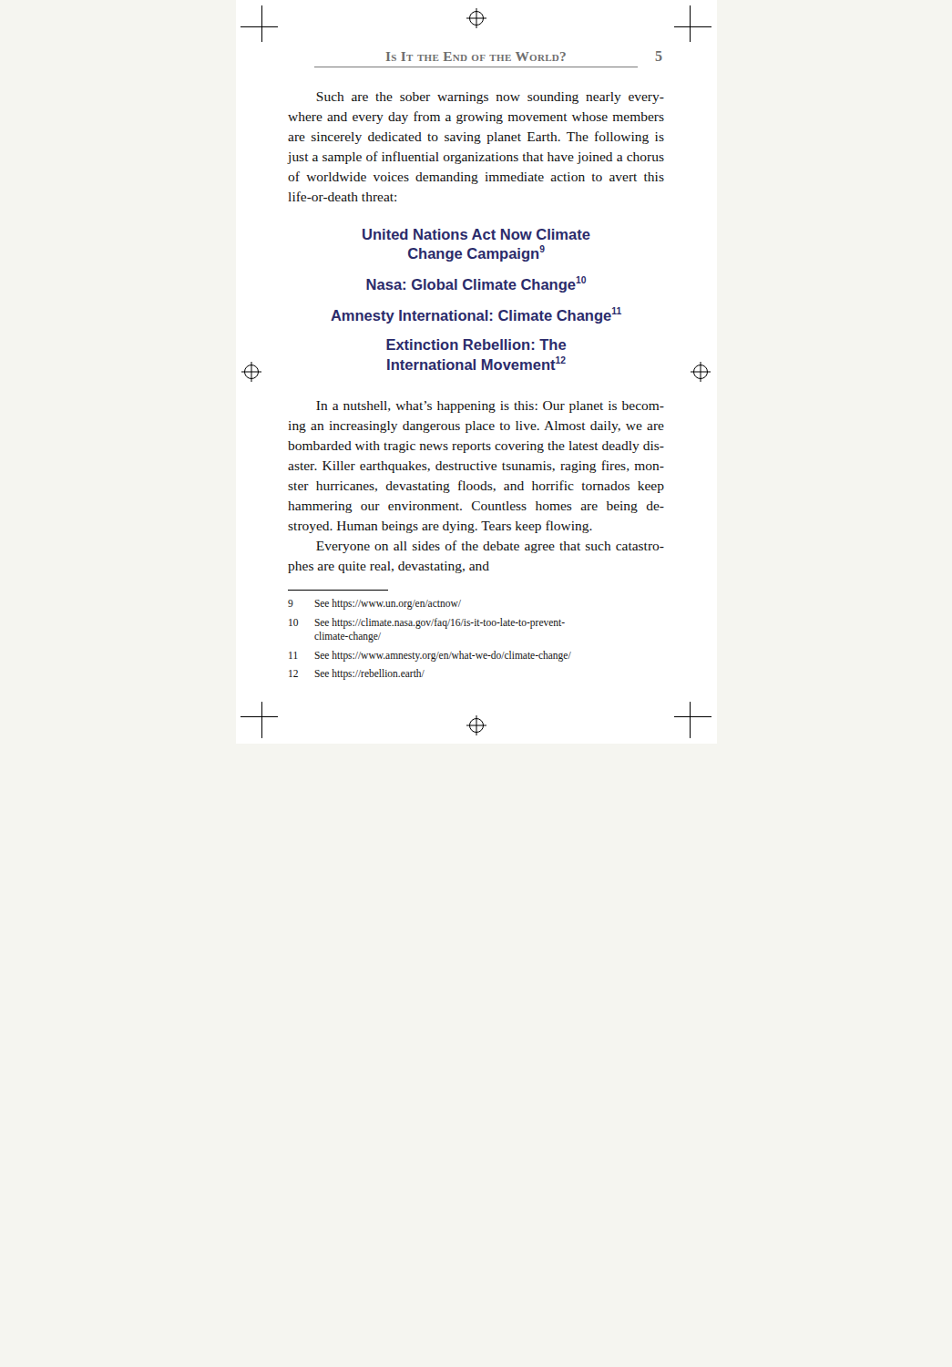Is It the End of the World? 5
Such are the sober warnings now sounding nearly everywhere and every day from a growing movement whose members are sincerely dedicated to saving planet Earth. The following is just a sample of influential organizations that have joined a chorus of worldwide voices demanding immediate action to avert this life-or-death threat:
United Nations Act Now Climate
Change Campaign9
Nasa: Global Climate Change10
Amnesty International: Climate Change11
Extinction Rebellion: The
International Movement12
In a nutshell, what’s happening is this: Our planet is becoming an increasingly dangerous place to live. Almost daily, we are bombarded with tragic news reports covering the latest deadly disaster. Killer earthquakes, destructive tsunamis, raging fires, monster hurricanes, devastating floods, and horrific tornados keep hammering our environment. Countless homes are being destroyed. Human beings are dying. Tears keep flowing.
Everyone on all sides of the debate agree that such catastrophes are quite real, devastating, and
9 See https://www.un.org/en/actnow/
10 See https://climate.nasa.gov/faq/16/is-it-too-late-to-prevent-climate-change/
11 See https://www.amnesty.org/en/what-we-do/climate-change/
12 See https://rebellion.earth/